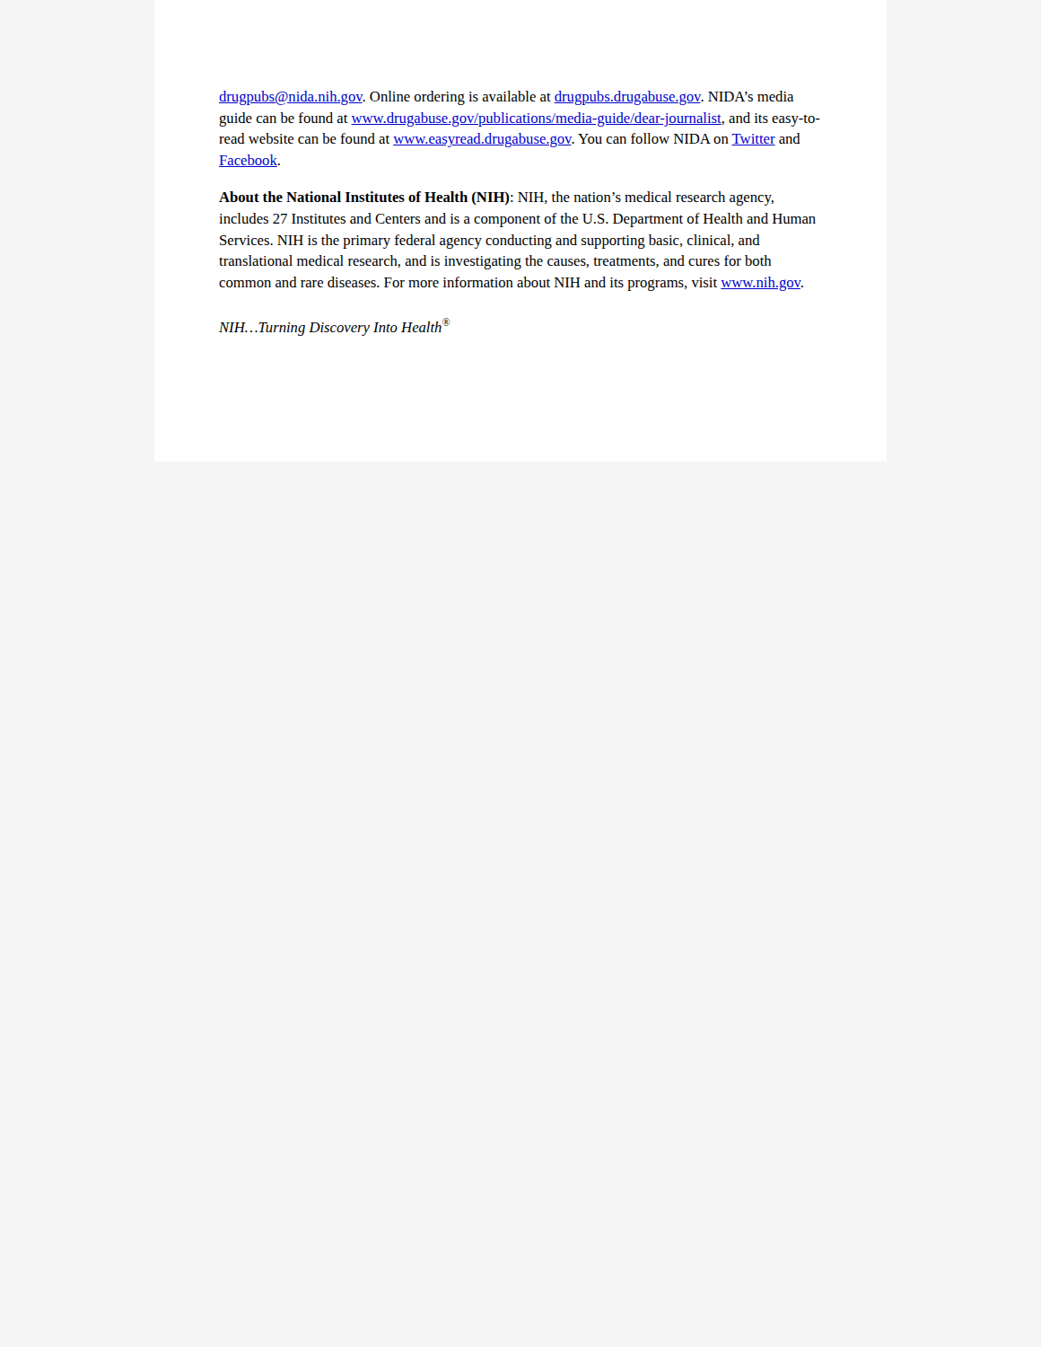drugpubs@nida.nih.gov. Online ordering is available at drugpubs.drugabuse.gov. NIDA’s media guide can be found at www.drugabuse.gov/publications/media-guide/dear-journalist, and its easy-to-read website can be found at www.easyread.drugabuse.gov. You can follow NIDA on Twitter and Facebook.
About the National Institutes of Health (NIH): NIH, the nation’s medical research agency, includes 27 Institutes and Centers and is a component of the U.S. Department of Health and Human Services. NIH is the primary federal agency conducting and supporting basic, clinical, and translational medical research, and is investigating the causes, treatments, and cures for both common and rare diseases. For more information about NIH and its programs, visit www.nih.gov.
NIH…Turning Discovery Into Health®